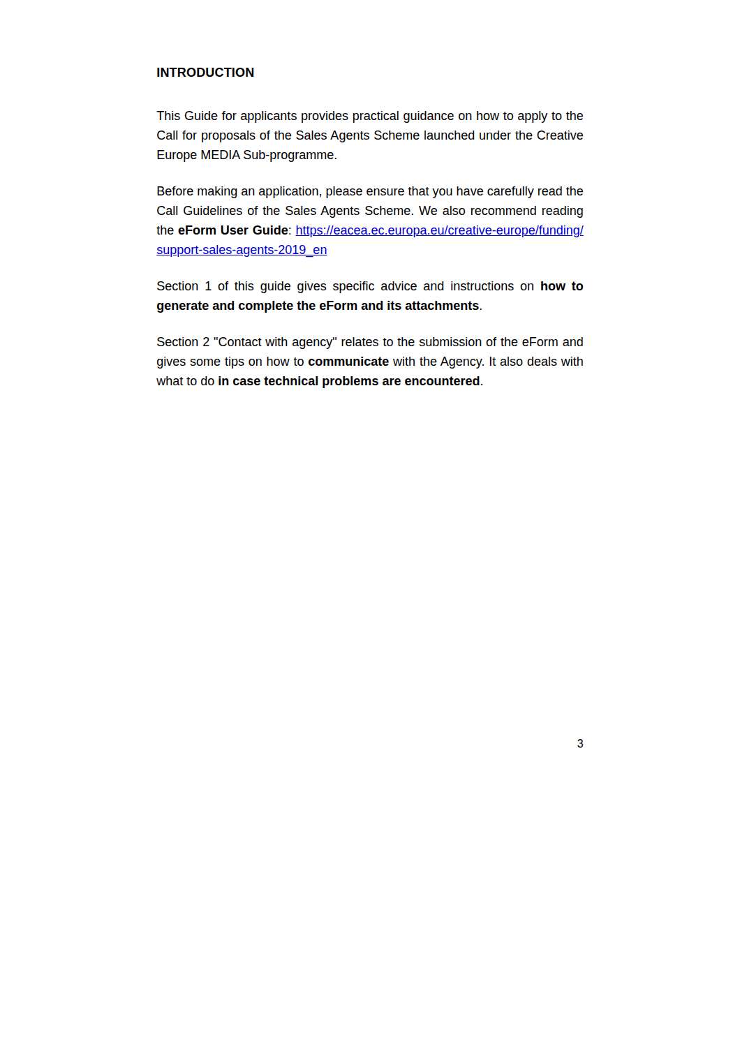INTRODUCTION
This Guide for applicants provides practical guidance on how to apply to the Call for proposals of the Sales Agents Scheme launched under the Creative Europe MEDIA Sub-programme.
Before making an application, please ensure that you have carefully read the Call Guidelines of the Sales Agents Scheme. We also recommend reading the eForm User Guide: https://eacea.ec.europa.eu/creative-europe/funding/support-sales-agents-2019_en
Section 1 of this guide gives specific advice and instructions on how to generate and complete the eForm and its attachments.
Section 2 "Contact with agency" relates to the submission of the eForm and gives some tips on how to communicate with the Agency. It also deals with what to do in case technical problems are encountered.
3